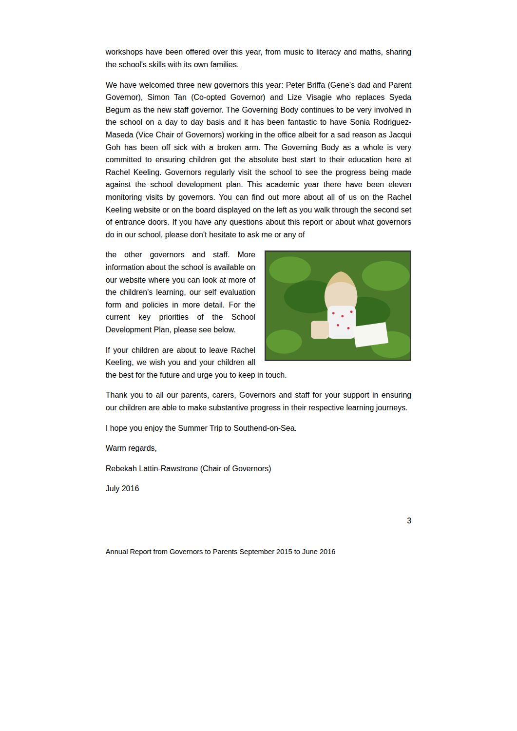workshops have been offered over this year, from music to literacy and maths, sharing the school's skills with its own families.
We have welcomed three new governors this year: Peter Briffa (Gene's dad and Parent Governor), Simon Tan (Co-opted Governor) and Lize Visagie who replaces Syeda Begum as the new staff governor. The Governing Body continues to be very involved in the school on a day to day basis and it has been fantastic to have Sonia Rodriguez-Maseda (Vice Chair of Governors) working in the office albeit for a sad reason as Jacqui Goh has been off sick with a broken arm. The Governing Body as a whole is very committed to ensuring children get the absolute best start to their education here at Rachel Keeling. Governors regularly visit the school to see the progress being made against the school development plan. This academic year there have been eleven monitoring visits by governors. You can find out more about all of us on the Rachel Keeling website or on the board displayed on the left as you walk through the second set of entrance doors. If you have any questions about this report or about what governors do in our school, please don't hesitate to ask me or any of
the other governors and staff. More information about the school is available on our website where you can look at more of the children's learning, our self evaluation form and policies in more detail. For the current key priorities of the School Development Plan, please see below.
If your children are about to leave Rachel Keeling, we wish you and your children all the best for the future and urge you to keep in touch.
Thank you to all our parents, carers, Governors and staff for your support in ensuring our children are able to make substantive progress in their respective learning journeys.
I hope you enjoy the Summer Trip to Southend-on-Sea.
Warm regards,
Rebekah Lattin-Rawstrone (Chair of Governors)
July 2016
3
Annual Report from Governors to Parents September 2015 to June 2016